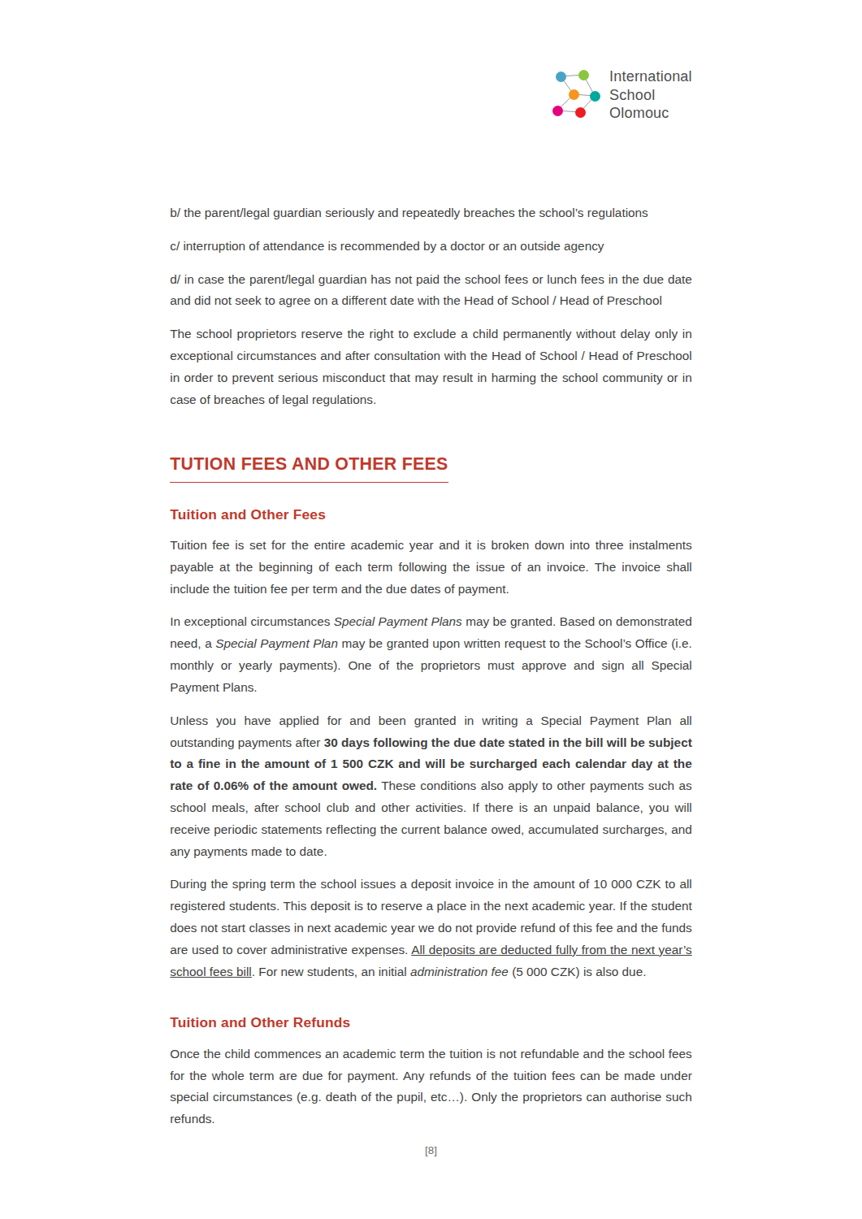International
School
Olomouc
b/ the parent/legal guardian seriously and repeatedly breaches the school’s regulations
c/ interruption of attendance is recommended by a doctor or an outside agency
d/ in case the parent/legal guardian has not paid the school fees or lunch fees in the due date and did not seek to agree on a different date with the Head of School / Head of Preschool
The school proprietors reserve the right to exclude a child permanently without delay only in exceptional circumstances and after consultation with the Head of School / Head of Preschool in order to prevent serious misconduct that may result in harming the school community or in case of breaches of legal regulations.
TUTION FEES AND OTHER FEES
Tuition and Other Fees
Tuition fee is set for the entire academic year and it is broken down into three instalments payable at the beginning of each term following the issue of an invoice. The invoice shall include the tuition fee per term and the due dates of payment.
In exceptional circumstances Special Payment Plans may be granted. Based on demonstrated need, a Special Payment Plan may be granted upon written request to the School’s Office (i.e. monthly or yearly payments). One of the proprietors must approve and sign all Special Payment Plans.
Unless you have applied for and been granted in writing a Special Payment Plan all outstanding payments after 30 days following the due date stated in the bill will be subject to a fine in the amount of 1 500 CZK and will be surcharged each calendar day at the rate of 0.06% of the amount owed. These conditions also apply to other payments such as school meals, after school club and other activities. If there is an unpaid balance, you will receive periodic statements reflecting the current balance owed, accumulated surcharges, and any payments made to date.
During the spring term the school issues a deposit invoice in the amount of 10 000 CZK to all registered students. This deposit is to reserve a place in the next academic year. If the student does not start classes in next academic year we do not provide refund of this fee and the funds are used to cover administrative expenses. All deposits are deducted fully from the next year’s school fees bill. For new students, an initial administration fee (5 000 CZK) is also due.
Tuition and Other Refunds
Once the child commences an academic term the tuition is not refundable and the school fees for the whole term are due for payment. Any refunds of the tuition fees can be made under special circumstances (e.g. death of the pupil, etc…). Only the proprietors can authorise such refunds.
[8]